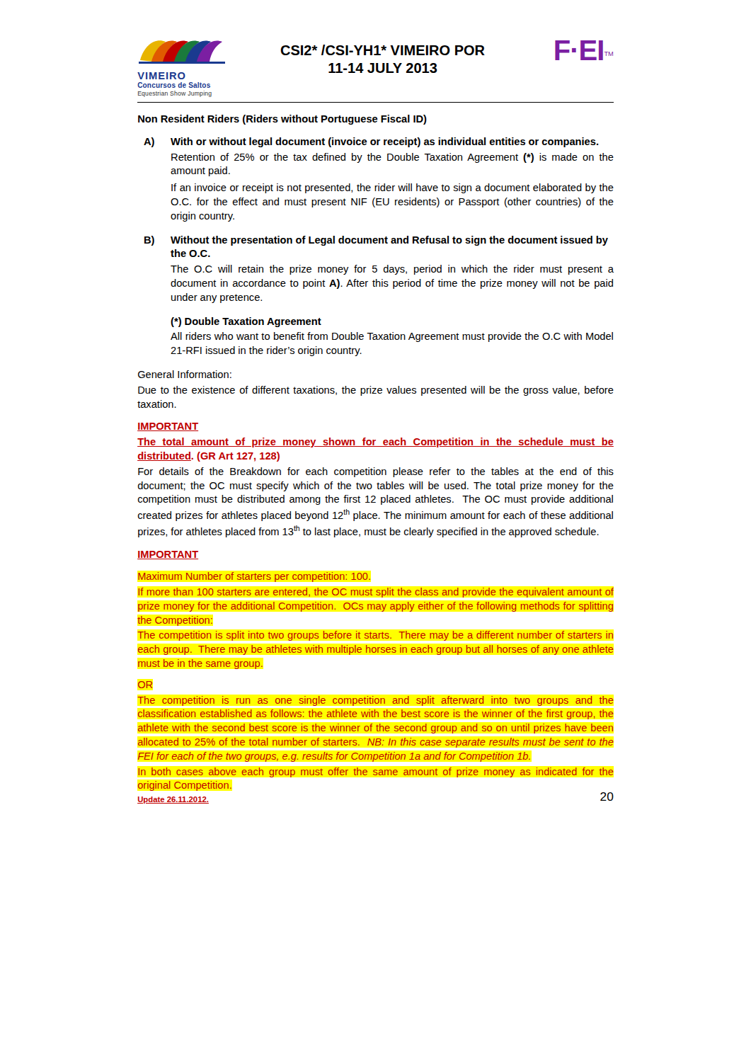VIMEIRO
Concursos de Saltos
Equestrian Show Jumping
CSI2* /CSI-YH1* VIMEIRO POR
11-14 JULY 2013
F·EI TM
Non Resident Riders (Riders without Portuguese Fiscal ID)
A) With or without legal document (invoice or receipt) as individual entities or companies.
Retention of 25% or the tax defined by the Double Taxation Agreement (*) is made on the amount paid.
If an invoice or receipt is not presented, the rider will have to sign a document elaborated by the O.C. for the effect and must present NIF (EU residents) or Passport (other countries) of the origin country.
B) Without the presentation of Legal document and Refusal to sign the document issued by the O.C.
The O.C will retain the prize money for 5 days, period in which the rider must present a document in accordance to point A). After this period of time the prize money will not be paid under any pretence.
(*) Double Taxation Agreement
All riders who want to benefit from Double Taxation Agreement must provide the O.C with Model 21-RFI issued in the rider’s origin country.
General Information:
Due to the existence of different taxations, the prize values presented will be the gross value, before taxation.
IMPORTANT
The total amount of prize money shown for each Competition in the schedule must be distributed. (GR Art 127, 128)
For details of the Breakdown for each competition please refer to the tables at the end of this document; the OC must specify which of the two tables will be used. The total prize money for the competition must be distributed among the first 12 placed athletes. The OC must provide additional created prizes for athletes placed beyond 12th place. The minimum amount for each of these additional prizes, for athletes placed from 13th to last place, must be clearly specified in the approved schedule.
IMPORTANT
Maximum Number of starters per competition: 100.
If more than 100 starters are entered, the OC must split the class and provide the equivalent amount of prize money for the additional Competition. OCs may apply either of the following methods for splitting the Competition:
The competition is split into two groups before it starts. There may be a different number of starters in each group. There may be athletes with multiple horses in each group but all horses of any one athlete must be in the same group.
OR
The competition is run as one single competition and split afterward into two groups and the classification established as follows: the athlete with the best score is the winner of the first group, the athlete with the second best score is the winner of the second group and so on until prizes have been allocated to 25% of the total number of starters. NB: In this case separate results must be sent to the FEI for each of the two groups, e.g. results for Competition 1a and for Competition 1b.
In both cases above each group must offer the same amount of prize money as indicated for the original Competition.
Update 26.11.2012. 20